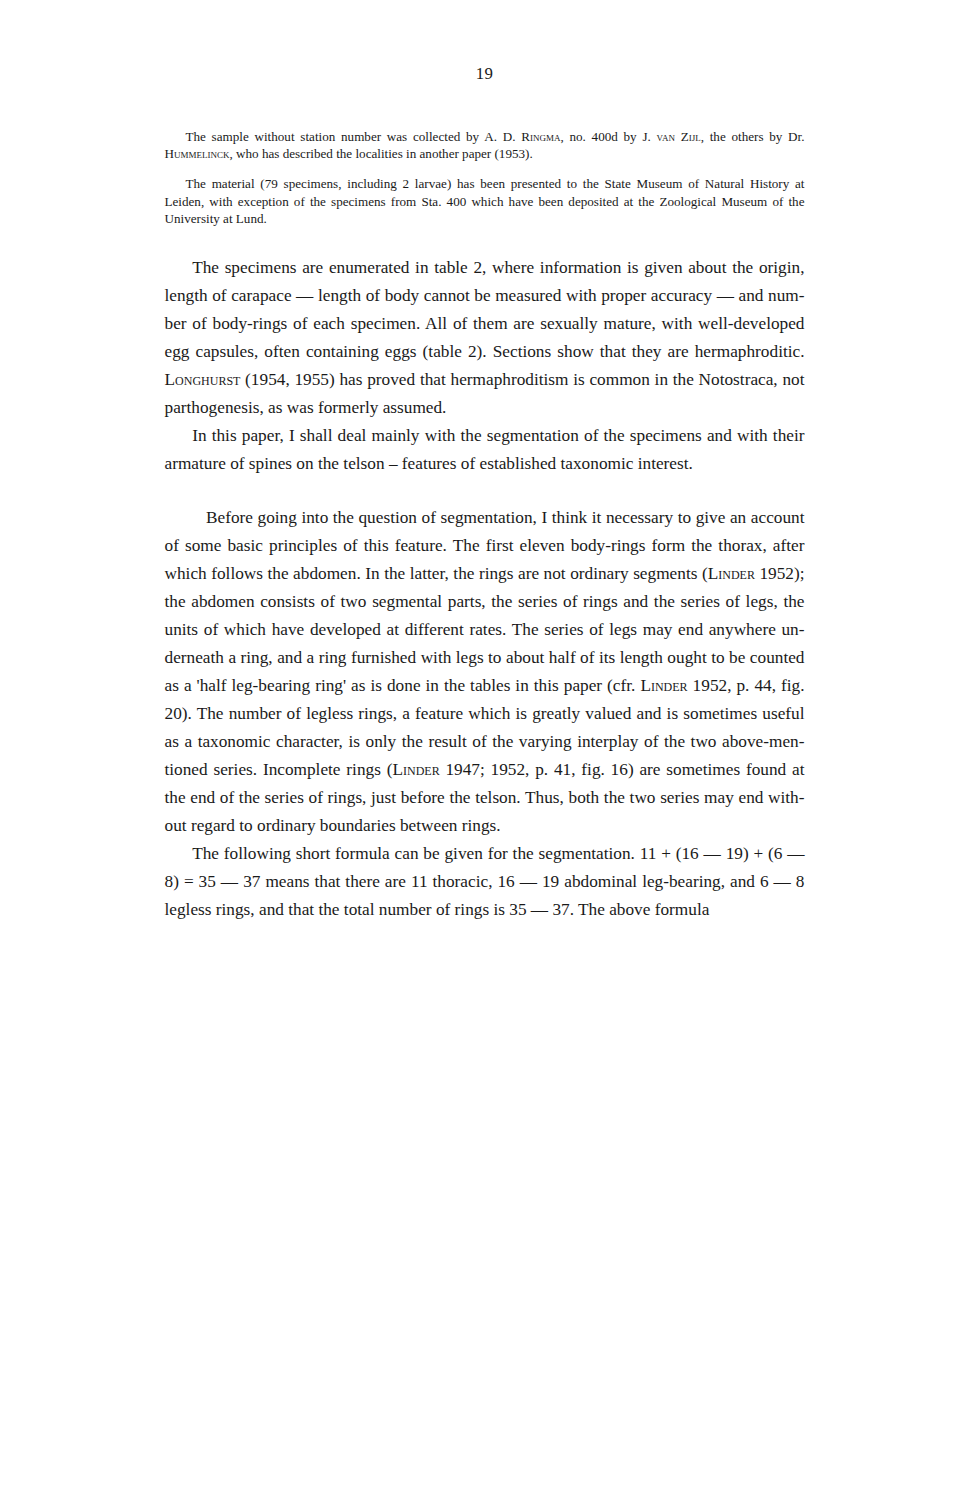19
The sample without station number was collected by A. D. Ringma, no. 400d by J. van Zijl, the others by Dr. Hummelinck, who has described the localities in another paper (1953).
The material (79 specimens, including 2 larvae) has been presented to the State Museum of Natural History at Leiden, with exception of the specimens from Sta. 400 which have been deposited at the Zoological Museum of the University at Lund.
The specimens are enumerated in table 2, where information is given about the origin, length of carapace — length of body cannot be measured with proper accuracy — and number of body-rings of each specimen. All of them are sexually mature, with well-developed egg capsules, often containing eggs (table 2). Sections show that they are hermaphroditic. Longhurst (1954, 1955) has proved that hermaphroditism is common in the Notostraca, not parthogenesis, as was formerly assumed.
In this paper, I shall deal mainly with the segmentation of the specimens and with their armature of spines on the telson – features of established taxonomic interest.
Before going into the question of segmentation, I think it necessary to give an account of some basic principles of this feature. The first eleven body-rings form the thorax, after which follows the abdomen. In the latter, the rings are not ordinary segments (Linder 1952); the abdomen consists of two segmental parts, the series of rings and the series of legs, the units of which have developed at different rates. The series of legs may end anywhere underneath a ring, and a ring furnished with legs to about half of its length ought to be counted as a 'half leg-bearing ring' as is done in the tables in this paper (cfr. Linder 1952, p. 44, fig. 20). The number of legless rings, a feature which is greatly valued and is sometimes useful as a taxonomic character, is only the result of the varying interplay of the two above-mentioned series. Incomplete rings (Linder 1947; 1952, p. 41, fig. 16) are sometimes found at the end of the series of rings, just before the telson. Thus, both the two series may end without regard to ordinary boundaries between rings.
The following short formula can be given for the segmentation. 11 + (16 — 19) + (6 — 8) = 35 — 37 means that there are 11 thoracic, 16 — 19 abdominal leg-bearing, and 6 — 8 legless rings, and that the total number of rings is 35 — 37. The above formula